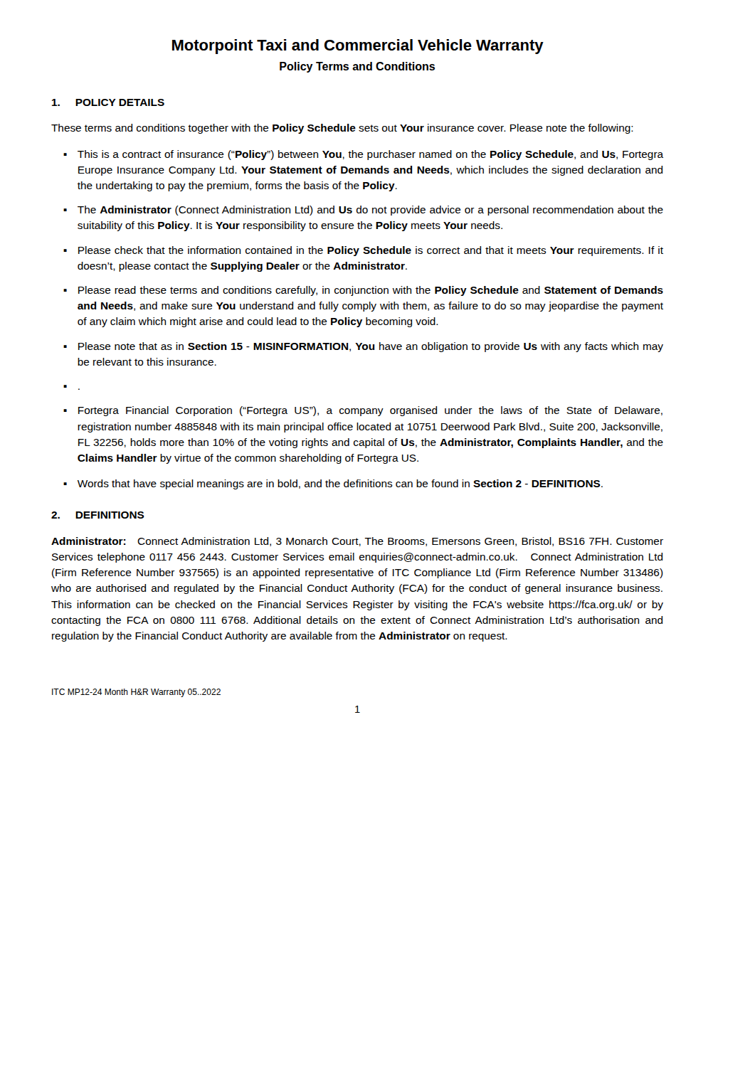Motorpoint Taxi and Commercial Vehicle Warranty
Policy Terms and Conditions
1. POLICY DETAILS
These terms and conditions together with the Policy Schedule sets out Your insurance cover. Please note the following:
This is a contract of insurance (“Policy”) between You, the purchaser named on the Policy Schedule, and Us, Fortegra Europe Insurance Company Ltd. Your Statement of Demands and Needs, which includes the signed declaration and the undertaking to pay the premium, forms the basis of the Policy.
The Administrator (Connect Administration Ltd) and Us do not provide advice or a personal recommendation about the suitability of this Policy. It is Your responsibility to ensure the Policy meets Your needs.
Please check that the information contained in the Policy Schedule is correct and that it meets Your requirements. If it doesn’t, please contact the Supplying Dealer or the Administrator.
Please read these terms and conditions carefully, in conjunction with the Policy Schedule and Statement of Demands and Needs, and make sure You understand and fully comply with them, as failure to do so may jeopardise the payment of any claim which might arise and could lead to the Policy becoming void.
Please note that as in Section 15 - MISINFORMATION, You have an obligation to provide Us with any facts which may be relevant to this insurance.
.
Fortegra Financial Corporation (“Fortegra US”), a company organised under the laws of the State of Delaware, registration number 4885848 with its main principal office located at 10751 Deerwood Park Blvd., Suite 200, Jacksonville, FL 32256, holds more than 10% of the voting rights and capital of Us, the Administrator, Complaints Handler, and the Claims Handler by virtue of the common shareholding of Fortegra US.
Words that have special meanings are in bold, and the definitions can be found in Section 2 - DEFINITIONS.
2. DEFINITIONS
Administrator: Connect Administration Ltd, 3 Monarch Court, The Brooms, Emersons Green, Bristol, BS16 7FH. Customer Services telephone 0117 456 2443. Customer Services email enquiries@connect-admin.co.uk. Connect Administration Ltd (Firm Reference Number 937565) is an appointed representative of ITC Compliance Ltd (Firm Reference Number 313486) who are authorised and regulated by the Financial Conduct Authority (FCA) for the conduct of general insurance business. This information can be checked on the Financial Services Register by visiting the FCA's website https://fca.org.uk/ or by contacting the FCA on 0800 111 6768. Additional details on the extent of Connect Administration Ltd’s authorisation and regulation by the Financial Conduct Authority are available from the Administrator on request.
ITC MP12-24 Month H&R Warranty 05..2022
1